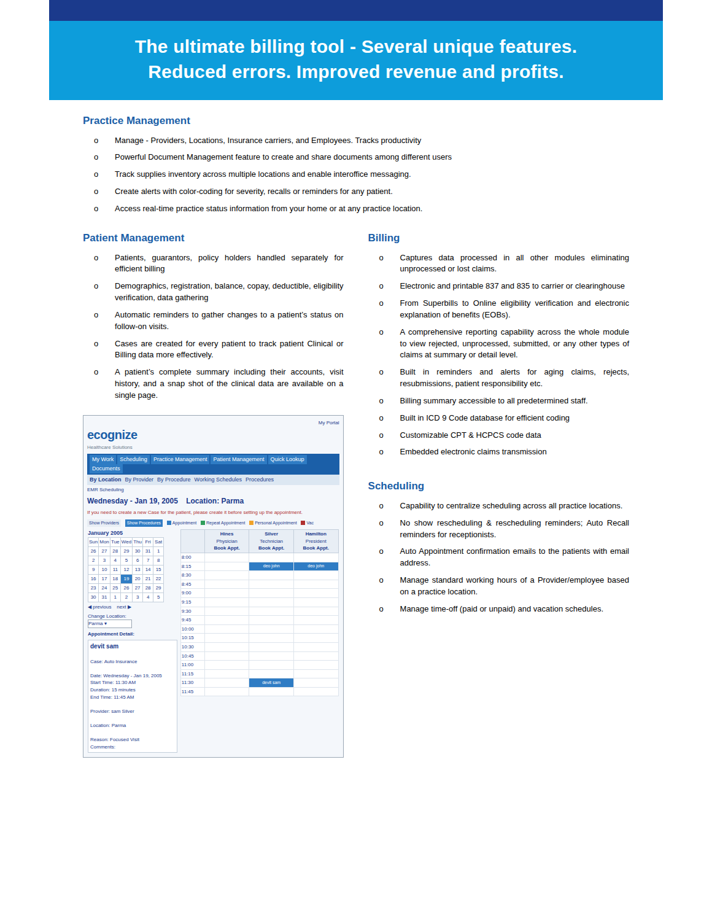The ultimate billing tool - Several unique features.
Reduced errors. Improved revenue and profits.
Practice Management
Manage - Providers, Locations, Insurance carriers, and Employees. Tracks productivity
Powerful Document Management feature to create and share documents among different users
Track supplies inventory across multiple locations and enable interoffice messaging.
Create alerts with color-coding for severity, recalls or reminders for any patient.
Access real-time practice status information from your home or at any practice location.
Patient Management
Patients, guarantors, policy holders handled separately for efficient billing
Demographics, registration, balance, copay, deductible, eligibility verification, data gathering
Automatic reminders to gather changes to a patient’s status on follow-on visits.
Cases are created for every patient to track patient Clinical or Billing data more effectively.
A patient’s complete summary including their accounts, visit history, and a snap shot of the clinical data are available on a single page.
My Portal
ecognizeHealthcare Solutions
My Work Scheduling Practice Management Patient Management Quick Lookup Documents
By Location By Provider By Procedure Working Schedules Procedures
EMR Scheduling
Wednesday - Jan 19, 2005 Location: Parma
If you need to create a new Case for the patient, please create it before setting up the appointment.
Show Providers Show Procedures Appointment Repeat Appointment Personal Appointment Vac
| January 2005 / Sun / Mon / Tue / Wed / Thu / Fri / Sat / / 26 / 27 / 28 / 29 / 30 / 31 / 1 / / 2 / 3 / 4 / 5 / 6 / 7 / 8 / / 9 / 10 / 11 / 12 / 13 / 14 / 15 / / 16 / 17 / 18 / 19 / 20 / 21 / 22 / / 23 / 24 / 25 / 26 / 27 / 28 / 29 / / 30 / 31 / 1 / 2 / 3 / 4 / 5 / ◀ previous next ▶ Change Location: Parma ▾ Appointment Detail: devit sam Case: Auto Insurance Date: Wednesday - Jan 19, 2005 Start Time: 11:30 AM Duration: 15 minutes End Time: 11:45 AM Provider: sam Silver Location: Parma Reason: Focused Visit Comments: | / / Hines Physician Book Appt. / Silver Technician Book Appt. / Hamilton President Book Appt. / / --- / --- / --- / --- / / 8:00 / / / / / 8:15 / / deo john / deo john / / 8:30 / / / / / 8:45 / / / / / 9:00 / / / / / 9:15 / / / / / 9:30 / / / / / 9:45 / / / / / 10:00 / / / / / 10:15 / / / / / 10:30 / / / / / 10:45 / / / / / 11:00 / / / / / 11:15 / / / / / 11:30 / / devit sam / / / 11:45 / / / / |
Billing
Captures data processed in all other modules eliminating unprocessed or lost claims.
Electronic and printable 837 and 835 to carrier or clearinghouse
From Superbills to Online eligibility verification and electronic explanation of benefits (EOBs).
A comprehensive reporting capability across the whole module to view rejected, unprocessed, submitted, or any other types of claims at summary or detail level.
Built in reminders and alerts for aging claims, rejects, resubmissions, patient responsibility etc.
Billing summary accessible to all predetermined staff.
Built in ICD 9 Code database for efficient coding
Customizable CPT & HCPCS code data
Embedded electronic claims transmission
Scheduling
Capability to centralize scheduling across all practice locations.
No show rescheduling & rescheduling reminders; Auto Recall reminders for receptionists.
Auto Appointment confirmation emails to the patients with email address.
Manage standard working hours of a Provider/employee based on a practice location.
Manage time-off (paid or unpaid) and vacation schedules.